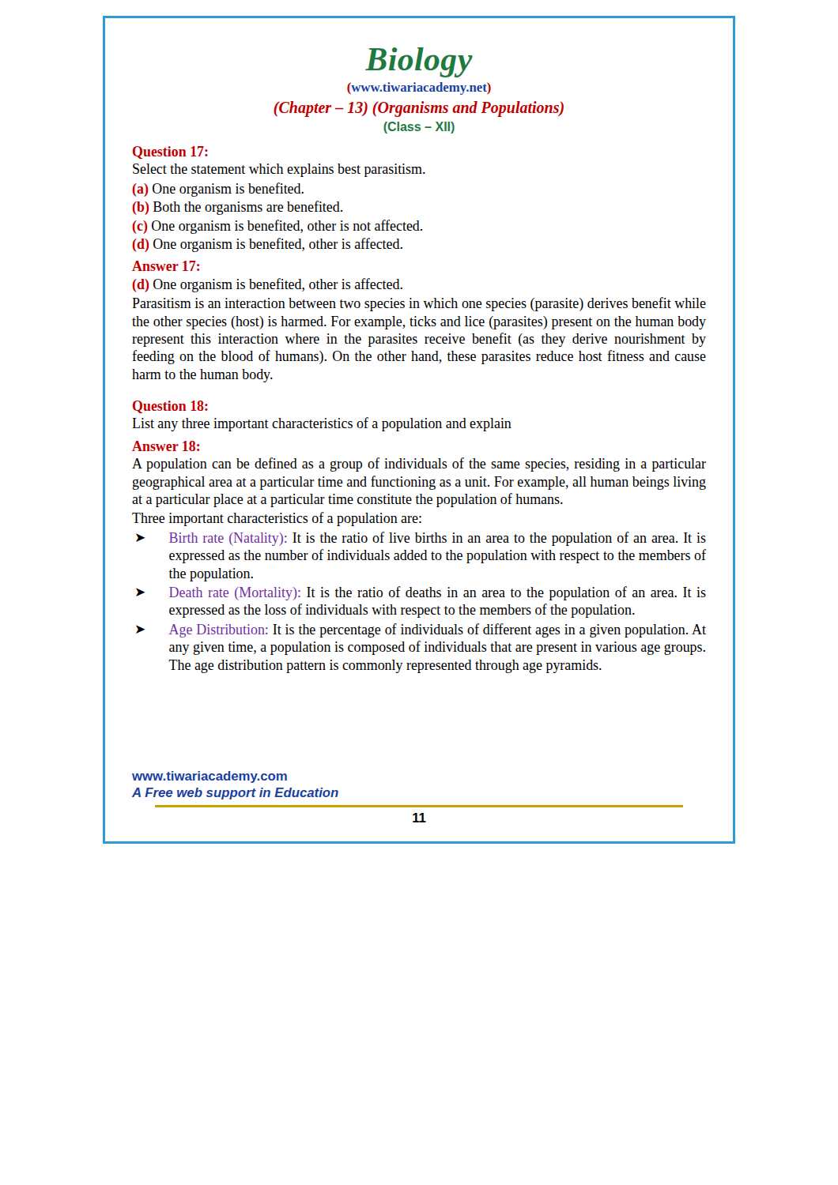Biology
(www.tiwariacademy.net)
(Chapter – 13) (Organisms and Populations)
(Class – XII)
Question 17:
Select the statement which explains best parasitism.
(a) One organism is benefited.
(b) Both the organisms are benefited.
(c) One organism is benefited, other is not affected.
(d) One organism is benefited, other is affected.
Answer 17:
(d) One organism is benefited, other is affected.
Parasitism is an interaction between two species in which one species (parasite) derives benefit while the other species (host) is harmed. For example, ticks and lice (parasites) present on the human body represent this interaction where in the parasites receive benefit (as they derive nourishment by feeding on the blood of humans). On the other hand, these parasites reduce host fitness and cause harm to the human body.
Question 18:
List any three important characteristics of a population and explain
Answer 18:
A population can be defined as a group of individuals of the same species, residing in a particular geographical area at a particular time and functioning as a unit. For example, all human beings living at a particular place at a particular time constitute the population of humans.
Three important characteristics of a population are:
Birth rate (Natality): It is the ratio of live births in an area to the population of an area. It is expressed as the number of individuals added to the population with respect to the members of the population.
Death rate (Mortality): It is the ratio of deaths in an area to the population of an area. It is expressed as the loss of individuals with respect to the members of the population.
Age Distribution: It is the percentage of individuals of different ages in a given population. At any given time, a population is composed of individuals that are present in various age groups. The age distribution pattern is commonly represented through age pyramids.
www.tiwariacademy.com
A Free web support in Education
11